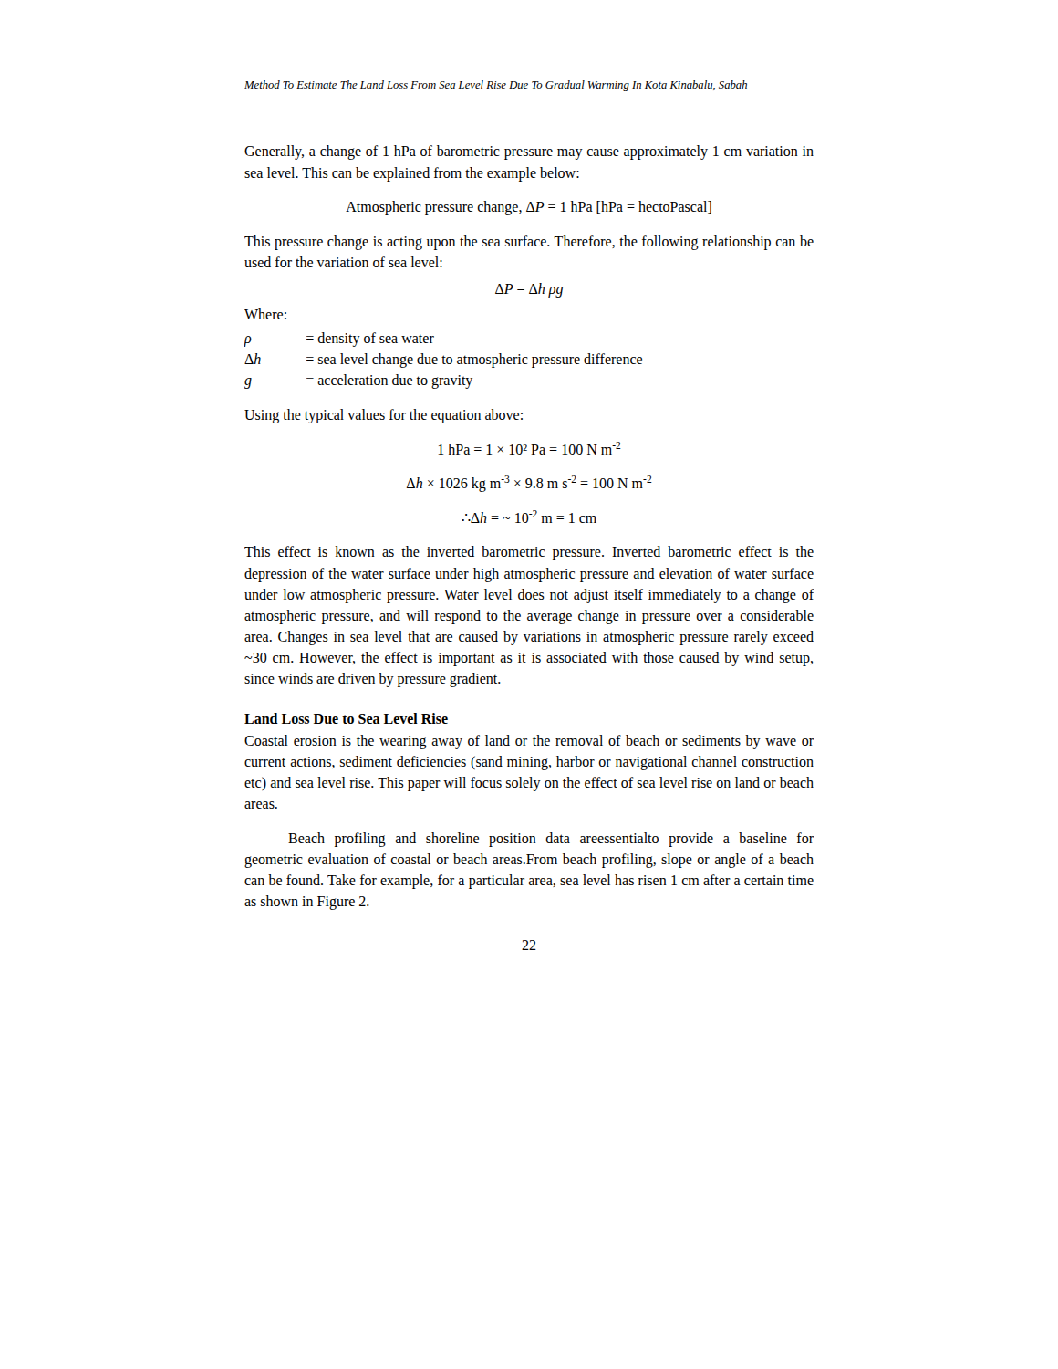Method To Estimate The Land Loss From Sea Level Rise Due To Gradual Warming In Kota Kinabalu, Sabah
Generally, a change of 1 hPa of barometric pressure may cause approximately 1 cm variation in sea level. This can be explained from the example below:
Atmospheric pressure change, ΔP = 1 hPa [hPa = hectoPascal]
This pressure change is acting upon the sea surface. Therefore, the following relationship can be used for the variation of sea level:
ΔP = Δh ρg
Where:
ρ= density of sea water
Δh= sea level change due to atmospheric pressure difference
g= acceleration due to gravity
Using the typical values for the equation above:
1 hPa = 1 × 10² Pa = 100 N m-2
Δh × 1026 kg m-3 × 9.8 m s-2 = 100 N m-2
∴Δh = ~ 10-2 m = 1 cm
This effect is known as the inverted barometric pressure. Inverted barometric effect is the depression of the water surface under high atmospheric pressure and elevation of water surface under low atmospheric pressure. Water level does not adjust itself immediately to a change of atmospheric pressure, and will respond to the average change in pressure over a considerable area. Changes in sea level that are caused by variations in atmospheric pressure rarely exceed ~30 cm. However, the effect is important as it is associated with those caused by wind setup, since winds are driven by pressure gradient.
Land Loss Due to Sea Level Rise
Coastal erosion is the wearing away of land or the removal of beach or sediments by wave or current actions, sediment deficiencies (sand mining, harbor or navigational channel construction etc) and sea level rise. This paper will focus solely on the effect of sea level rise on land or beach areas.
Beach profiling and shoreline position data areessentialto provide a baseline for geometric evaluation of coastal or beach areas.From beach profiling, slope or angle of a beach can be found. Take for example, for a particular area, sea level has risen 1 cm after a certain time as shown in Figure 2.
22